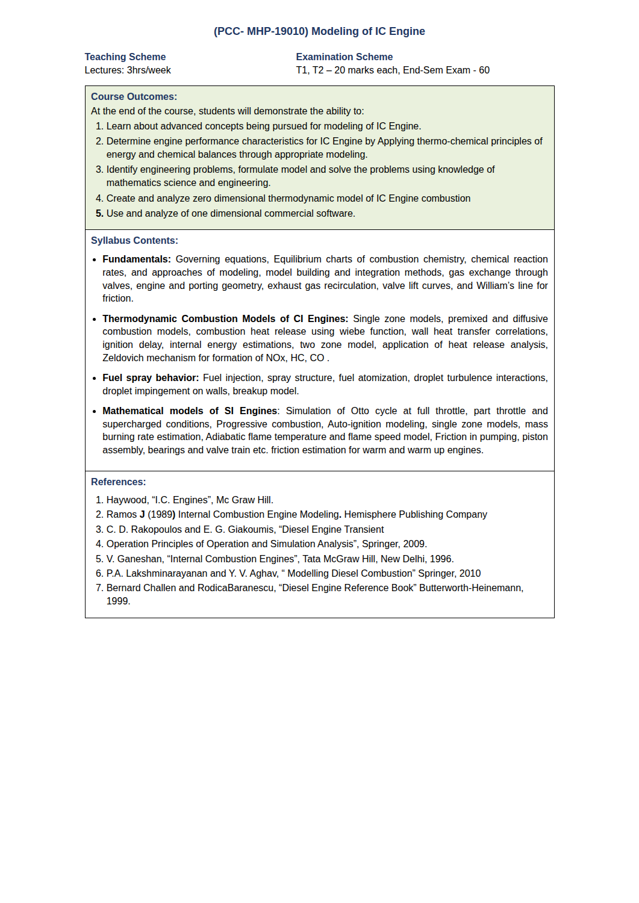(PCC- MHP-19010) Modeling of IC Engine
| Teaching Scheme | Examination Scheme |
| Lectures: 3hrs/week | T1, T2 – 20 marks each, End-Sem Exam - 60 |
Course Outcomes:
At the end of the course, students will demonstrate the ability to:
Learn about advanced concepts being pursued for modeling of IC Engine.
Determine engine performance characteristics for IC Engine by Applying thermo-chemical principles of energy and chemical balances through appropriate modeling.
Identify engineering problems, formulate model and solve the problems using knowledge of mathematics science and engineering.
Create and analyze zero dimensional thermodynamic model of IC Engine combustion
Use and analyze of one dimensional commercial software.
Syllabus Contents:
Fundamentals: Governing equations, Equilibrium charts of combustion chemistry, chemical reaction rates, and approaches of modeling, model building and integration methods, gas exchange through valves, engine and porting geometry, exhaust gas recirculation, valve lift curves, and William’s line for friction.
Thermodynamic Combustion Models of CI Engines: Single zone models, premixed and diffusive combustion models, combustion heat release using wiebe function, wall heat transfer correlations, ignition delay, internal energy estimations, two zone model, application of heat release analysis, Zeldovich mechanism for formation of NOx, HC, CO .
Fuel spray behavior: Fuel injection, spray structure, fuel atomization, droplet turbulence interactions, droplet impingement on walls, breakup model.
Mathematical models of SI Engines: Simulation of Otto cycle at full throttle, part throttle and supercharged conditions, Progressive combustion, Auto-ignition modeling, single zone models, mass burning rate estimation, Adiabatic flame temperature and flame speed model, Friction in pumping, piston assembly, bearings and valve train etc. friction estimation for warm and warm up engines.
References:
Haywood, “I.C. Engines”, Mc Graw Hill.
Ramos J (1989) Internal Combustion Engine Modeling. Hemisphere Publishing Company
C. D. Rakopoulos and E. G. Giakoumis, “Diesel Engine Transient
Operation Principles of Operation and Simulation Analysis”, Springer, 2009.
V. Ganeshan, “Internal Combustion Engines”, Tata McGraw Hill, New Delhi, 1996.
P.A. Lakshminarayanan and Y. V. Aghav, “ Modelling Diesel Combustion” Springer, 2010
Bernard Challen and RodicaBaranescu, “Diesel Engine Reference Book” Butterworth-Heinemann, 1999.